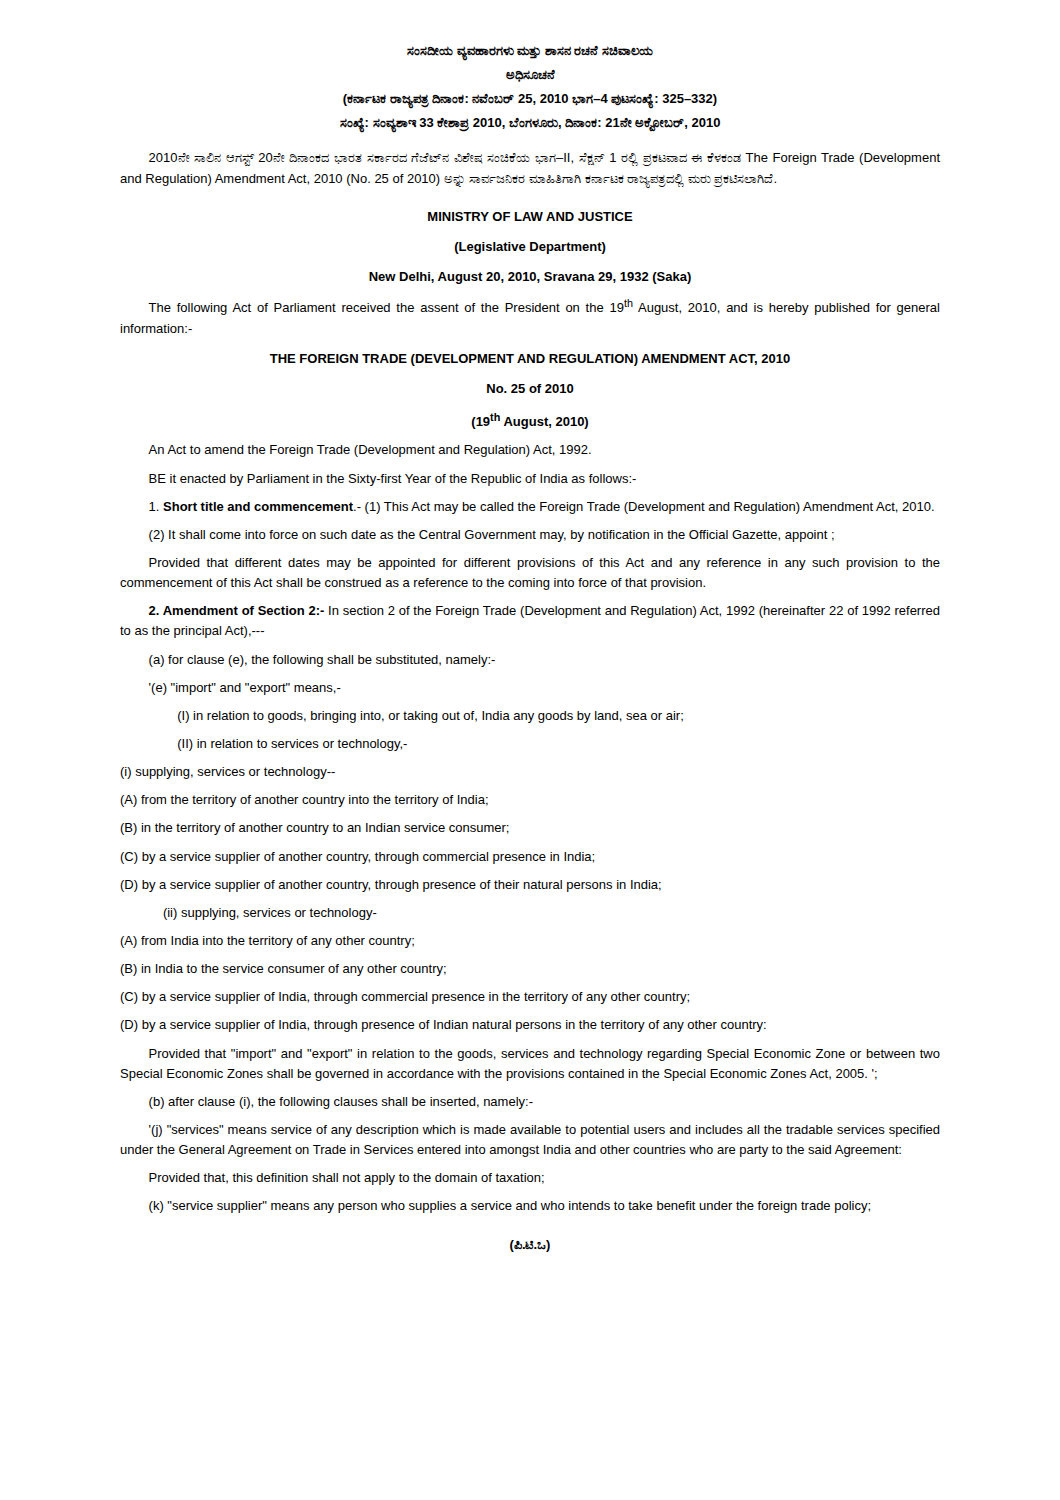ಸಂಸದೀಯ ವ್ಯವಹಾರಗಳು ಮತ್ತು ಶಾಸನ ರಚನೆ ಸಚಿವಾಲಯ
ಅಧಿಸೂಚನೆ
(ಕರ್ನಾಟಕ ರಾಜ್ಯಪತ್ರ ದಿನಾಂಕ: ನವೆಂಬರ್ 25, 2010 ಭಾಗ–4 ಪುಟಸಂಖ್ಯೆ: 325–332)
ಸಂಖ್ಯೆ: ಸಂವ್ಯಶಾಇ 33 ಕೇಶಾಪ್ರ 2010, ಬೆಂಗಳೂರು, ದಿನಾಂಕ: 21ನೇ ಅಕ್ಟೋಬರ್, 2010
2010ನೇ ಸಾಲಿನ ಆಗಸ್ಟ್ 20ನೇ ದಿನಾಂಕದ ಭಾರತ ಸರ್ಕಾರದ ಗೆಜೆಟ್‌ನ ವಿಶೇಷ ಸಂಚಿಕೆಯ ಭಾಗ–II, ಸೆಕ್ಷನ್ 1 ರಲ್ಲಿ ಪ್ರಕಟವಾದ ಈ ಕೆಳಕಂಡ The Foreign Trade (Development and Regulation) Amendment Act, 2010 (No. 25 of 2010) ಅನ್ನು ಸಾರ್ವಜನಿಕರ ಮಾಹಿತಿಗಾಗಿ ಕರ್ನಾಟಕ ರಾಜ್ಯಪತ್ರದಲ್ಲಿ ಮರು ಪ್ರಕಟಿಸಲಾಗಿದೆ.
MINISTRY OF LAW AND JUSTICE
(Legislative Department)
New Delhi, August 20, 2010, Sravana 29, 1932 (Saka)
The following Act of Parliament received the assent of the President on the 19th August, 2010, and is hereby published for general information:-
THE FOREIGN TRADE (DEVELOPMENT AND REGULATION) AMENDMENT ACT, 2010
No. 25 of 2010
(19th August, 2010)
An Act to amend the Foreign Trade (Development and Regulation) Act, 1992.
BE it enacted by Parliament in the Sixty-first Year of the Republic of India as follows:-
1. Short title and commencement.- (1) This Act may be called the Foreign Trade (Development and Regulation) Amendment Act, 2010.
(2) It shall come into force on such date as the Central Government may, by notification in the Official Gazette, appoint ;
Provided that different dates may be appointed for different provisions of this Act and any reference in any such provision to the commencement of this Act shall be construed as a reference to the coming into force of that provision.
2. Amendment of Section 2:- In section 2 of the Foreign Trade (Development and Regulation) Act, 1992 (hereinafter 22 of 1992 referred to as the principal Act),---
(a) for clause (e), the following shall be substituted, namely:-
'(e) "import" and "export" means,-
(I) in relation to goods, bringing into, or taking out of, India any goods by land, sea or air;
(II) in relation to services or technology,-
(i) supplying, services or technology--
(A) from the territory of another country into the territory of India;
(B) in the territory of another country to an Indian service consumer;
(C) by a service supplier of another country, through commercial presence in India;
(D) by a service supplier of another country, through presence of their natural persons in India;
(ii) supplying, services or technology-
(A) from India into the territory of any other country;
(B) in India to the service consumer of any other country;
(C) by a service supplier of India, through commercial presence in the territory of any other country;
(D) by a service supplier of India, through presence of Indian natural persons in the territory of any other country:
Provided that "import" and "export" in relation to the goods, services and technology regarding Special Economic Zone or between two Special Economic Zones shall be governed in accordance with the provisions contained in the Special Economic Zones Act, 2005. ';
(b) after clause (i), the following clauses shall be inserted, namely:-
'(j) "services" means service of any description which is made available to potential users and includes all the tradable services specified under the General Agreement on Trade in Services entered into amongst India and other countries who are party to the said Agreement:
Provided that, this definition shall not apply to the domain of taxation;
(k) "service supplier" means any person who supplies a service and who intends to take benefit under the foreign trade policy;
(ಪಿ.ಟಿ.ಒ)